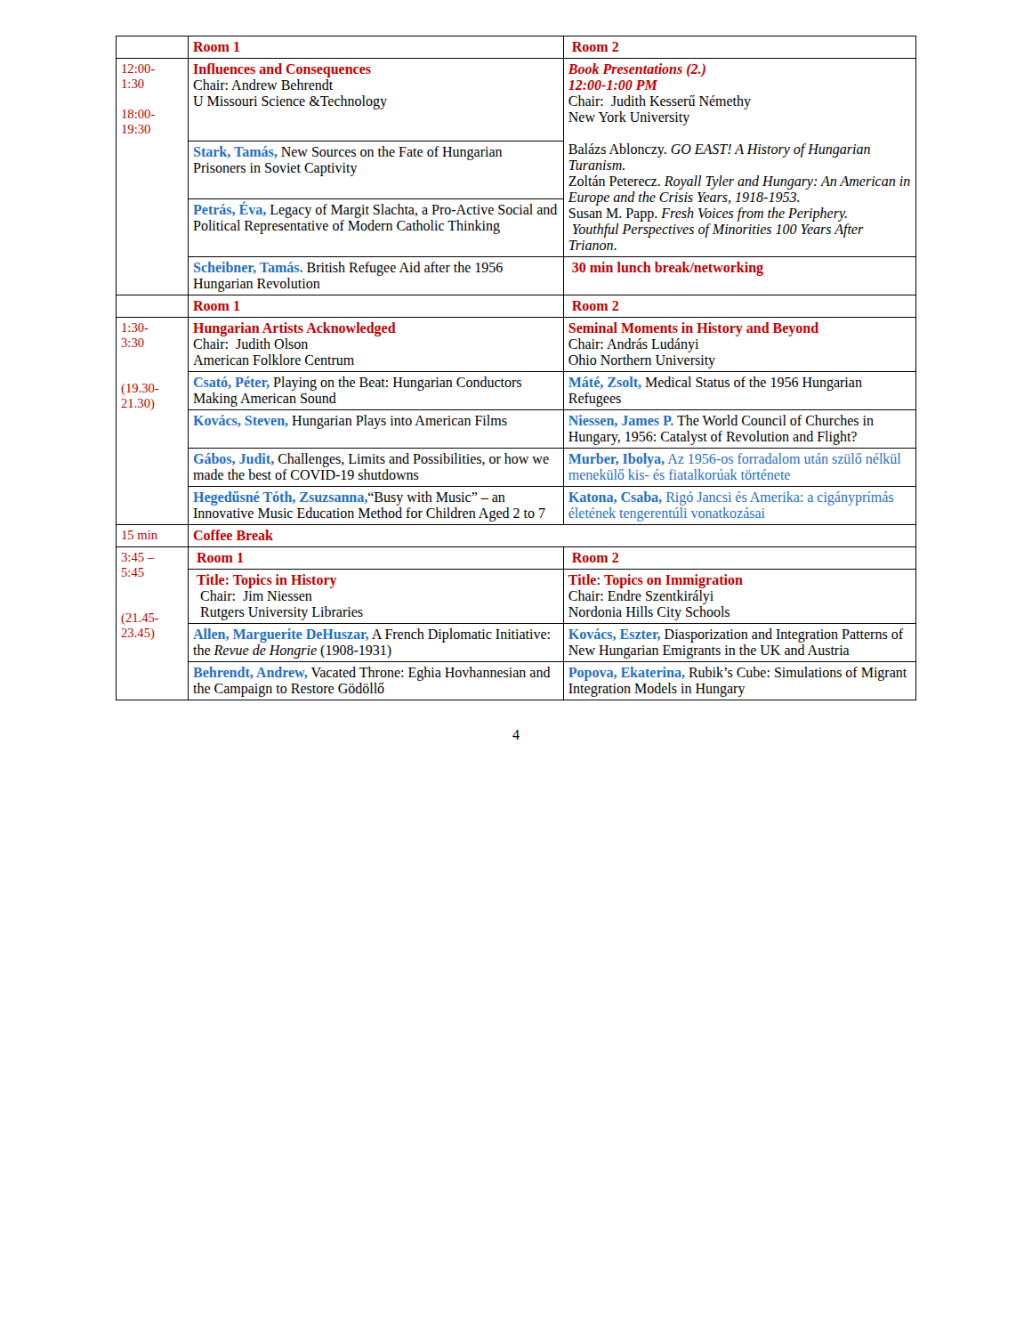| | Room 1 | Room 2 |
| 12:00- 1:30 18:00- 19:30 | Influences and Consequences Chair: Andrew Behrendt U Missouri Science &Technology | Book Presentations (2.) 12:00-1:00 PM Chair: Judith Kesserű Némethy New York University Balázs Ablonczy. GO EAST! A History of Hungarian Turanism. Zoltán Peterecz. Royall Tyler and Hungary: An American in Europe and the Crisis Years, 1918-1953. Susan M. Papp. Fresh Voices from the Periphery. Youthful Perspectives of Minorities 100 Years After Trianon . |
| Stark, Tamás, New Sources on the Fate of Hungarian Prisoners in Soviet Captivity |
| Petrás, Éva, Legacy of Margit Slachta, a Pro-Active Social and Political Representative of Modern Catholic Thinking |
| Scheibner, Tamás. British Refugee Aid after the 1956 Hungarian Revolution | 30 min lunch break/networking |
| | Room 1 | Room 2 |
| 1:30- 3:30 (19.30- 21.30) | Hungarian Artists Acknowledged Chair: Judith Olson American Folklore Centrum | Seminal Moments in History and Beyond Chair: András Ludányi Ohio Northern University |
| Csató, Péter, Playing on the Beat: Hungarian Conductors Making American Sound | Máté, Zsolt, Medical Status of the 1956 Hungarian Refugees |
| Kovács, Steven, Hungarian Plays into American Films | Niessen, James P. The World Council of Churches in Hungary, 1956: Catalyst of Revolution and Flight? |
| Gábos, Judit, Challenges, Limits and Possibilities, or how we made the best of COVID-19 shutdowns | Murber, Ibolya, Az 1956-os forradalom után szülő nélkül menekülő kis- és fiatalkorúak története |
| Hegedűsné Tóth, Zsuzsanna, “Busy with Music” – an Innovative Music Education Method for Children Aged 2 to 7 | Katona, Csaba, Rigó Jancsi és Amerika: a cigányprímás életének tengerentúli vonatkozásai |
| 15 min | Coffee Break |
| 3:45 – 5:45 (21.45- 23.45) | Room 1 | Room 2 |
| Title: Topics in History Chair: Jim Niessen Rutgers University Libraries | Title : Topics on Immigration Chair: Endre Szentkirályi Nordonia Hills City Schools |
| Allen, Marguerite DeHuszar, A French Diplomatic Initiative: the Revue de Hongrie (1908-1931) | Kovács, Eszter, Diasporization and Integration Patterns of New Hungarian Emigrants in the UK and Austria |
| Behrendt, Andrew, Vacated Throne: Eghia Hovhannesian and the Campaign to Restore Gödöllő | Popova, Ekaterina, Rubik’s Cube: Simulations of Migrant Integration Models in Hungary |
4